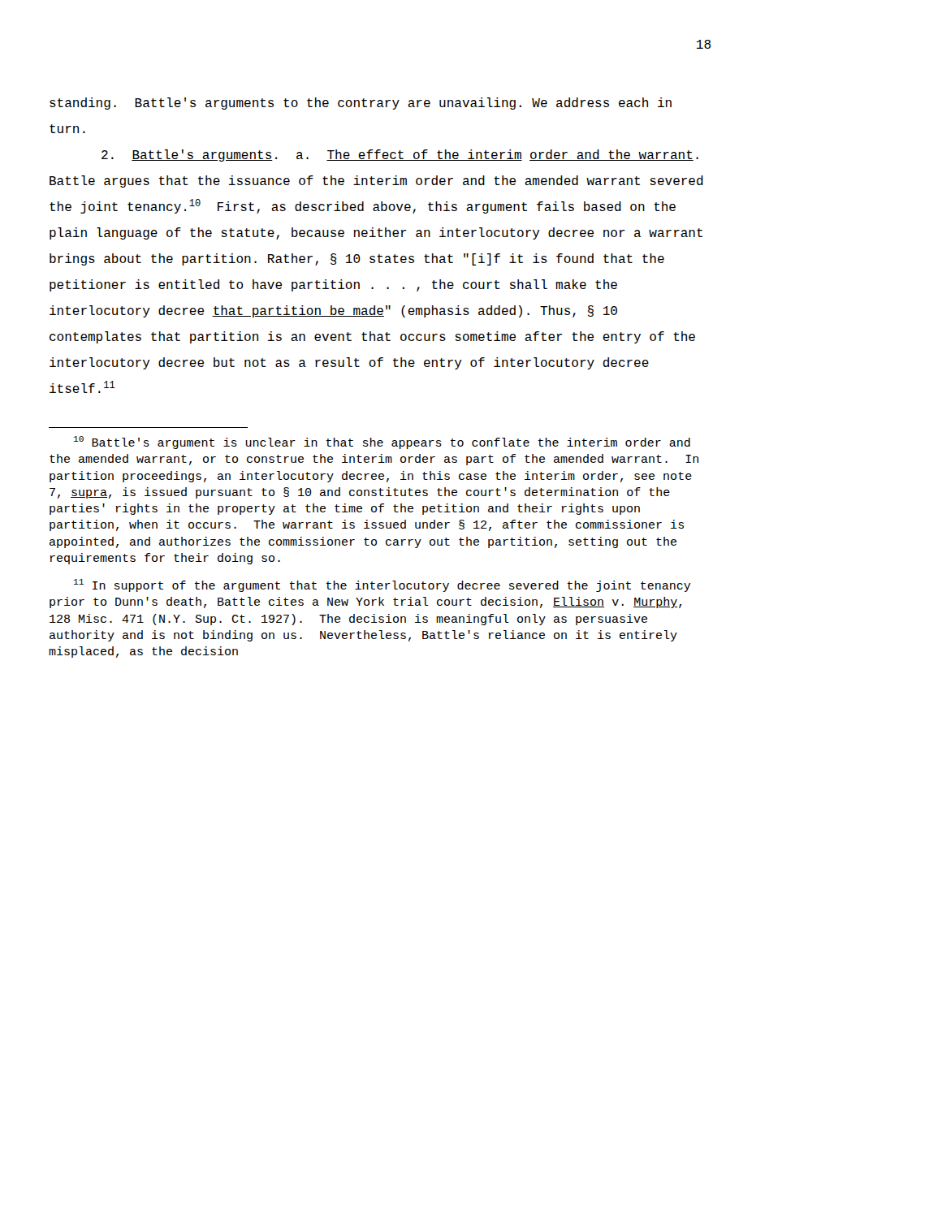18
standing. Battle's arguments to the contrary are unavailing. We address each in turn.
2. Battle's arguments. a. The effect of the interim order and the warrant. Battle argues that the issuance of the interim order and the amended warrant severed the joint tenancy.10 First, as described above, this argument fails based on the plain language of the statute, because neither an interlocutory decree nor a warrant brings about the partition. Rather, § 10 states that "[i]f it is found that the petitioner is entitled to have partition . . . , the court shall make the interlocutory decree that partition be made" (emphasis added). Thus, § 10 contemplates that partition is an event that occurs sometime after the entry of the interlocutory decree but not as a result of the entry of interlocutory decree itself.11
10 Battle's argument is unclear in that she appears to conflate the interim order and the amended warrant, or to construe the interim order as part of the amended warrant. In partition proceedings, an interlocutory decree, in this case the interim order, see note 7, supra, is issued pursuant to § 10 and constitutes the court's determination of the parties' rights in the property at the time of the petition and their rights upon partition, when it occurs. The warrant is issued under § 12, after the commissioner is appointed, and authorizes the commissioner to carry out the partition, setting out the requirements for their doing so.
11 In support of the argument that the interlocutory decree severed the joint tenancy prior to Dunn's death, Battle cites a New York trial court decision, Ellison v. Murphy, 128 Misc. 471 (N.Y. Sup. Ct. 1927). The decision is meaningful only as persuasive authority and is not binding on us. Nevertheless, Battle's reliance on it is entirely misplaced, as the decision